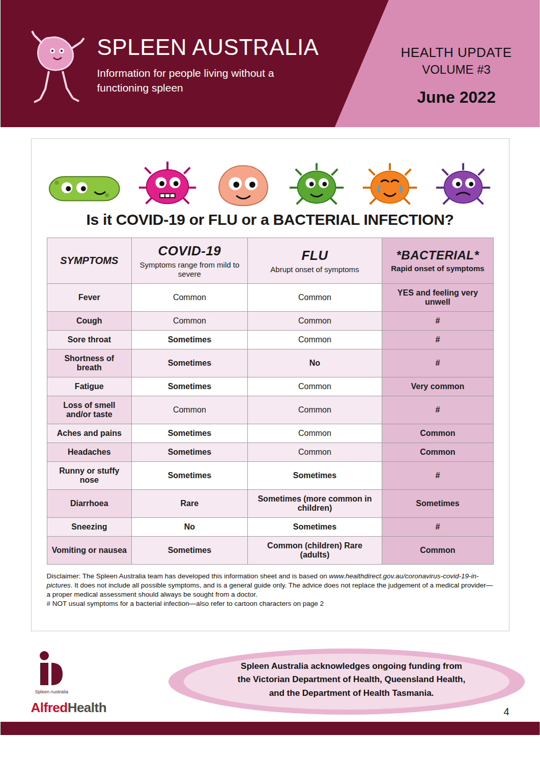SPLEEN AUSTRALIA
Information for people living without a functioning spleen
HEALTH UPDATE
VOLUME #3
June 2022
Is it COVID-19 or FLU or a BACTERIAL INFECTION?
| SYMPTOMS | COVID-19 Symptoms range from mild to severe | FLU Abrupt onset of symptoms | *BACTERIAL* Rapid onset of symptoms |
| --- | --- | --- | --- |
| Fever | Common | Common | YES and feeling very unwell |
| Cough | Common | Common | # |
| Sore throat | Sometimes | Common | # |
| Shortness of breath | Sometimes | No | # |
| Fatigue | Sometimes | Common | Very common |
| Loss of smell and/or taste | Common | Common | # |
| Aches and pains | Sometimes | Common | Common |
| Headaches | Sometimes | Common | Common |
| Runny or stuffy nose | Sometimes | Sometimes | # |
| Diarrhoea | Rare | Sometimes (more common in children) | Sometimes |
| Sneezing | No | Sometimes | # |
| Vomiting or nausea | Sometimes | Common (children) Rare (adults) | Common |
Disclaimer: The Spleen Australia team has developed this information sheet and is based on www.healthdirect.gov.au/coronavirus-covid-19-in-pictures. It does not include all possible symptoms, and is a general guide only. The advice does not replace the judgement of a medical provider— a proper medical assessment should always be sought from a doctor.
# NOT usual symptoms for a bacterial infection—also refer to cartoon characters on page 2
Spleen Australia acknowledges ongoing funding from
the Victorian Department of Health, Queensland Health,
and the Department of Health Tasmania.
Spleen Australia
Alfred Health
4